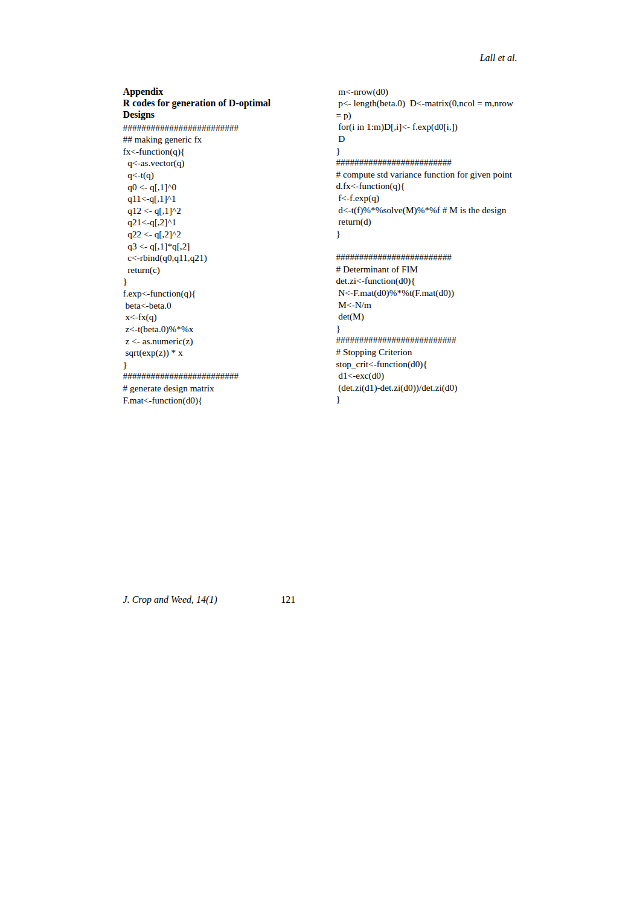Lall et al.
Appendix
R codes for generation of D-optimal Designs
#########################
## making generic fx
fx<-function(q){
  q<-as.vector(q)
  q<-t(q)
  q0 <- q[,1]^0
  q11<-q[,1]^1
  q12 <- q[,1]^2
  q21<-q[,2]^1
  q22 <- q[,2]^2
  q3 <- q[,1]*q[,2]
  c<-rbind(q0,q11,q21)
  return(c)
}
f.exp<-function(q){
 beta<-beta.0
 x<-fx(q)
 z<-t(beta.0)%*%x
 z <- as.numeric(z)
 sqrt(exp(z)) * x
}
#########################
# generate design matrix
F.mat<-function(d0){
 m<-nrow(d0)
 p<- length(beta.0)  D<-matrix(0,ncol = m,nrow = p)
 for(i in 1:m)D[,i]<- f.exp(d0[i,])
 D
}
#########################
# compute std variance function for given point
d.fx<-function(q){
 f<-f.exp(q)
 d<-t(f)%*%solve(M)%*%f # M is the design
 return(d)
}

#########################
# Determinant of FIM
det.zi<-function(d0){
 N<-F.mat(d0)%*%t(F.mat(d0))
 M<-N/m
 det(M)
}
##########################
# Stopping Criterion
stop_crit<-function(d0){
 d1<-exc(d0)
 (det.zi(d1)-det.zi(d0))/det.zi(d0)
}
J. Crop and Weed, 14(1) 121